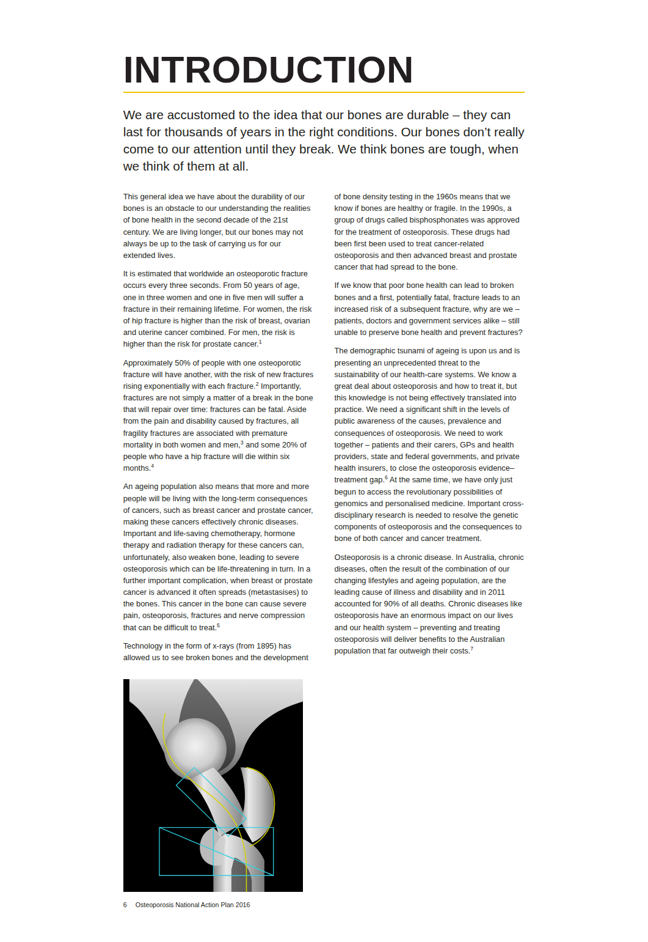Introduction
We are accustomed to the idea that our bones are durable – they can last for thousands of years in the right conditions. Our bones don’t really come to our attention until they break. We think bones are tough, when we think of them at all.
This general idea we have about the durability of our bones is an obstacle to our understanding the realities of bone health in the second decade of the 21st century. We are living longer, but our bones may not always be up to the task of carrying us for our extended lives.
It is estimated that worldwide an osteoporotic fracture occurs every three seconds. From 50 years of age, one in three women and one in five men will suffer a fracture in their remaining lifetime. For women, the risk of hip fracture is higher than the risk of breast, ovarian and uterine cancer combined. For men, the risk is higher than the risk for prostate cancer.1
Approximately 50% of people with one osteoporotic fracture will have another, with the risk of new fractures rising exponentially with each fracture.2 Importantly, fractures are not simply a matter of a break in the bone that will repair over time: fractures can be fatal. Aside from the pain and disability caused by fractures, all fragility fractures are associated with premature mortality in both women and men,3 and some 20% of people who have a hip fracture will die within six months.4
An ageing population also means that more and more people will be living with the long-term consequences of cancers, such as breast cancer and prostate cancer, making these cancers effectively chronic diseases. Important and life-saving chemotherapy, hormone therapy and radiation therapy for these cancers can, unfortunately, also weaken bone, leading to severe osteoporosis which can be life-threatening in turn. In a further important complication, when breast or prostate cancer is advanced it often spreads (metastasises) to the bones. This cancer in the bone can cause severe pain, osteoporosis, fractures and nerve compression that can be difficult to treat.5
Technology in the form of x-rays (from 1895) has allowed us to see broken bones and the development of bone density testing in the 1960s means that we know if bones are healthy or fragile. In the 1990s, a group of drugs called bisphosphonates was approved for the treatment of osteoporosis. These drugs had been first been used to treat cancer-related osteoporosis and then advanced breast and prostate cancer that had spread to the bone.
If we know that poor bone health can lead to broken bones and a first, potentially fatal, fracture leads to an increased risk of a subsequent fracture, why are we – patients, doctors and government services alike – still unable to preserve bone health and prevent fractures?
The demographic tsunami of ageing is upon us and is presenting an unprecedented threat to the sustainability of our health-care systems. We know a great deal about osteoporosis and how to treat it, but this knowledge is not being effectively translated into practice. We need a significant shift in the levels of public awareness of the causes, prevalence and consequences of osteoporosis. We need to work together – patients and their carers, GPs and health providers, state and federal governments, and private health insurers, to close the osteoporosis evidence–treatment gap.6 At the same time, we have only just begun to access the revolutionary possibilities of genomics and personalised medicine. Important cross-disciplinary research is needed to resolve the genetic components of osteoporosis and the consequences to bone of both cancer and cancer treatment.
Osteoporosis is a chronic disease. In Australia, chronic diseases, often the result of the combination of our changing lifestyles and ageing population, are the leading cause of illness and disability and in 2011 accounted for 90% of all deaths. Chronic diseases like osteoporosis have an enormous impact on our lives and our health system – preventing and treating osteoporosis will deliver benefits to the Australian population that far outweigh their costs.7
DXA hip analysis showing femoral neck, greater trochanter and femoral shaft. Courtesy Chris Schultz, Nuclear Medicine PET & Bone Densitometry, Royal Adelaide Hospital.
6 Osteoporosis National Action Plan 2016